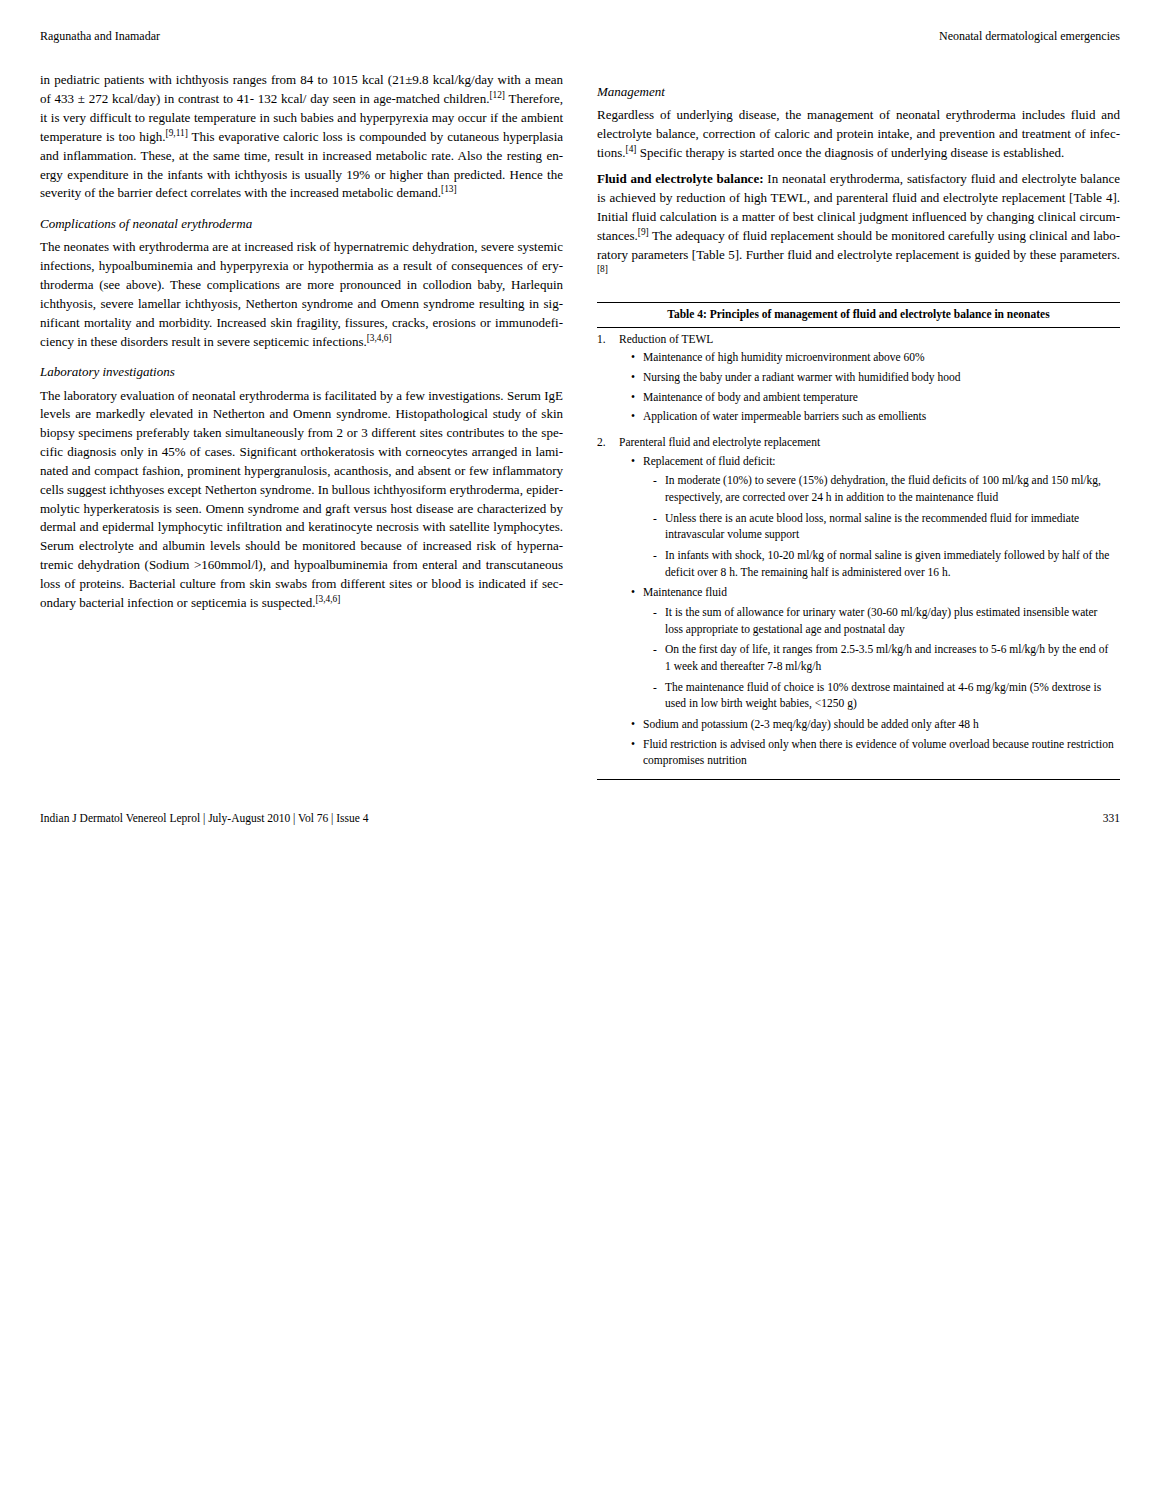Ragunatha and Inamadar Neonatal dermatological emergencies
in pediatric patients with ichthyosis ranges from 84 to 1015 kcal (21±9.8 kcal/kg/day with a mean of 433 ± 272 kcal/day) in contrast to 41- 132 kcal/ day seen in age-matched children.[12] Therefore, it is very difficult to regulate temperature in such babies and hyperpyrexia may occur if the ambient temperature is too high.[9,11] This evaporative caloric loss is compounded by cutaneous hyperplasia and inflammation. These, at the same time, result in increased metabolic rate. Also the resting energy expenditure in the infants with ichthyosis is usually 19% or higher than predicted. Hence the severity of the barrier defect correlates with the increased metabolic demand.[13]
Complications of neonatal erythroderma
The neonates with erythroderma are at increased risk of hypernatremic dehydration, severe systemic infections, hypoalbuminemia and hyperpyrexia or hypothermia as a result of consequences of erythroderma (see above). These complications are more pronounced in collodion baby, Harlequin ichthyosis, severe lamellar ichthyosis, Netherton syndrome and Omenn syndrome resulting in significant mortality and morbidity. Increased skin fragility, fissures, cracks, erosions or immunodeficiency in these disorders result in severe septicemic infections.[3,4,6]
Laboratory investigations
The laboratory evaluation of neonatal erythroderma is facilitated by a few investigations. Serum IgE levels are markedly elevated in Netherton and Omenn syndrome. Histopathological study of skin biopsy specimens preferably taken simultaneously from 2 or 3 different sites contributes to the specific diagnosis only in 45% of cases. Significant orthokeratosis with corneocytes arranged in laminated and compact fashion, prominent hypergranulosis, acanthosis, and absent or few inflammatory cells suggest ichthyoses except Netherton syndrome. In bullous ichthyosiform erythroderma, epidermolytic hyperkeratosis is seen. Omenn syndrome and graft versus host disease are characterized by dermal and epidermal lymphocytic infiltration and keratinocyte necrosis with satellite lymphocytes. Serum electrolyte and albumin levels should be monitored because of increased risk of hypernatremic dehydration (Sodium >160mmol/l), and hypoalbuminemia from enteral and transcutaneous loss of proteins. Bacterial culture from skin swabs from different sites or blood is indicated if secondary bacterial infection or septicemia is suspected.[3,4,6]
Management
Regardless of underlying disease, the management of neonatal erythroderma includes fluid and electrolyte balance, correction of caloric and protein intake, and prevention and treatment of infections.[4] Specific therapy is started once the diagnosis of underlying disease is established.
Fluid and electrolyte balance: In neonatal erythroderma, satisfactory fluid and electrolyte balance is achieved by reduction of high TEWL, and parenteral fluid and electrolyte replacement [Table 4]. Initial fluid calculation is a matter of best clinical judgment influenced by changing clinical circumstances.[9] The adequacy of fluid replacement should be monitored carefully using clinical and laboratory parameters [Table 5]. Further fluid and electrolyte replacement is guided by these parameters.[8]
Table 4: Principles of management of fluid and electrolyte balance in neonates
| 1. | Reduction of TEWL Maintenance of high humidity microenvironment above 60% Nursing the baby under a radiant warmer with humidified body hood Maintenance of body and ambient temperature Application of water impermeable barriers such as emollients |
| 2. | Parenteral fluid and electrolyte replacement Replacement of fluid deficit: In moderate (10%) to severe (15%) dehydration, the fluid deficits of 100 ml/kg and 150 ml/kg, respectively, are corrected over 24 h in addition to the maintenance fluid Unless there is an acute blood loss, normal saline is the recommended fluid for immediate intravascular volume support In infants with shock, 10-20 ml/kg of normal saline is given immediately followed by half of the deficit over 8 h. The remaining half is administered over 16 h. Maintenance fluid It is the sum of allowance for urinary water (30-60 ml/kg/day) plus estimated insensible water loss appropriate to gestational age and postnatal day On the first day of life, it ranges from 2.5-3.5 ml/kg/h and increases to 5-6 ml/kg/h by the end of 1 week and thereafter 7-8 ml/kg/h The maintenance fluid of choice is 10% dextrose maintained at 4-6 mg/kg/min (5% dextrose is used in low birth weight babies, <1250 g) Sodium and potassium (2-3 meq/kg/day) should be added only after 48 h Fluid restriction is advised only when there is evidence of volume overload because routine restriction compromises nutrition |
Indian J Dermatol Venereol Leprol | July-August 2010 | Vol 76 | Issue 4 331